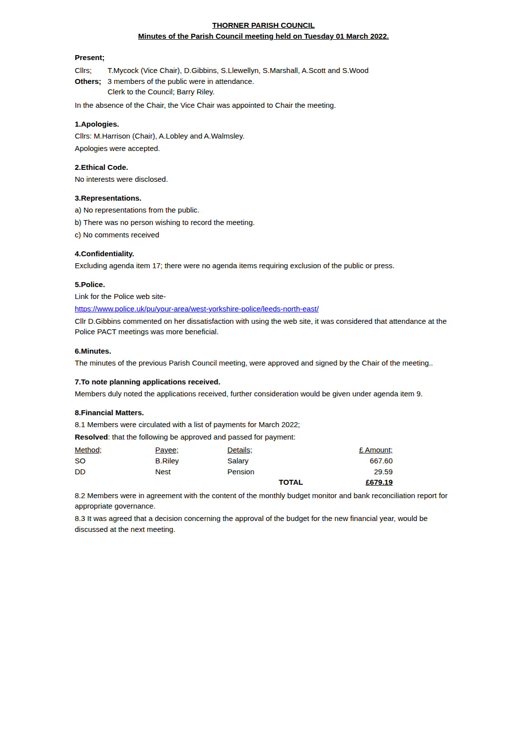THORNER PARISH COUNCIL
Minutes of the Parish Council meeting held on Tuesday 01 March 2022.
Present;
| Cllrs; | T.Mycock (Vice Chair), D.Gibbins, S.Llewellyn, S.Marshall, A.Scott and S.Wood |
| Others; | 3 members of the public were in attendance. Clerk to the Council; Barry Riley. |
In the absence of the Chair, the Vice Chair was appointed to Chair the meeting.
1.Apologies.
Cllrs: M.Harrison (Chair), A.Lobley and A.Walmsley.
Apologies were accepted.
2.Ethical Code.
No interests were disclosed.
3.Representations.
a) No representations from the public.
b) There was no person wishing to record the meeting.
c) No comments received
4.Confidentiality.
Excluding agenda item 17; there were no agenda items requiring exclusion of the public or press.
5.Police.
Link for the Police web site-
https://www.police.uk/pu/your-area/west-yorkshire-police/leeds-north-east/
Cllr D.Gibbins commented on her dissatisfaction with using the web site, it was considered that attendance at the Police PACT meetings was more beneficial.
6.Minutes.
The minutes of the previous Parish Council meeting, were approved and signed by the Chair of the meeting..
7.To note planning applications received.
Members duly noted the applications received, further consideration would be given under agenda item 9.
8.Financial Matters.
8.1 Members were circulated with a list of payments for March 2022;
Resolved: that the following be approved and passed for payment:
| Method; | Payee; | Details; | £ Amount; |
| --- | --- | --- | --- |
| SO | B.Riley | Salary | 667.60 |
| DD | Nest | Pension | 29.59 |
| TOTAL | £679.19 |
8.2 Members were in agreement with the content of the monthly budget monitor and bank reconciliation report for appropriate governance.
8.3 It was agreed that a decision concerning the approval of the budget for the new financial year, would be discussed at the next meeting.